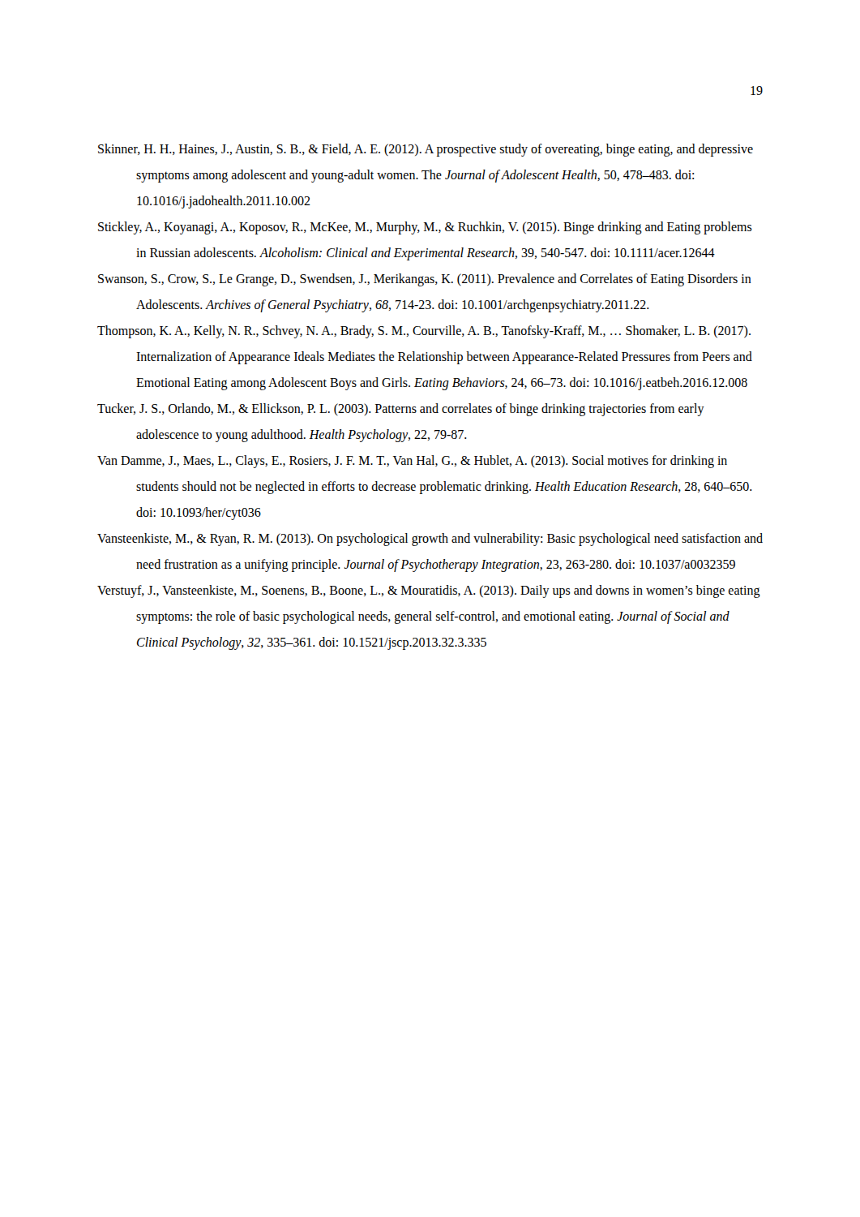19
Skinner, H. H., Haines, J., Austin, S. B., & Field, A. E. (2012). A prospective study of overeating, binge eating, and depressive symptoms among adolescent and young-adult women. The Journal of Adolescent Health, 50, 478–483. doi: 10.1016/j.jadohealth.2011.10.002
Stickley, A., Koyanagi, A., Koposov, R., McKee, M., Murphy, M., & Ruchkin, V. (2015). Binge drinking and Eating problems in Russian adolescents. Alcoholism: Clinical and Experimental Research, 39, 540-547. doi: 10.1111/acer.12644
Swanson, S., Crow, S., Le Grange, D., Swendsen, J., Merikangas, K. (2011). Prevalence and Correlates of Eating Disorders in Adolescents. Archives of General Psychiatry, 68, 714-23. doi: 10.1001/archgenpsychiatry.2011.22.
Thompson, K. A., Kelly, N. R., Schvey, N. A., Brady, S. M., Courville, A. B., Tanofsky-Kraff, M., … Shomaker, L. B. (2017). Internalization of Appearance Ideals Mediates the Relationship between Appearance-Related Pressures from Peers and Emotional Eating among Adolescent Boys and Girls. Eating Behaviors, 24, 66–73. doi: 10.1016/j.eatbeh.2016.12.008
Tucker, J. S., Orlando, M., & Ellickson, P. L. (2003). Patterns and correlates of binge drinking trajectories from early adolescence to young adulthood. Health Psychology, 22, 79-87.
Van Damme, J., Maes, L., Clays, E., Rosiers, J. F. M. T., Van Hal, G., & Hublet, A. (2013). Social motives for drinking in students should not be neglected in efforts to decrease problematic drinking. Health Education Research, 28, 640–650. doi: 10.1093/her/cyt036
Vansteenkiste, M., & Ryan, R. M. (2013). On psychological growth and vulnerability: Basic psychological need satisfaction and need frustration as a unifying principle. Journal of Psychotherapy Integration, 23, 263-280. doi: 10.1037/a0032359
Verstuyf, J., Vansteenkiste, M., Soenens, B., Boone, L., & Mouratidis, A. (2013). Daily ups and downs in women’s binge eating symptoms: the role of basic psychological needs, general self-control, and emotional eating. Journal of Social and Clinical Psychology, 32, 335–361. doi: 10.1521/jscp.2013.32.3.335